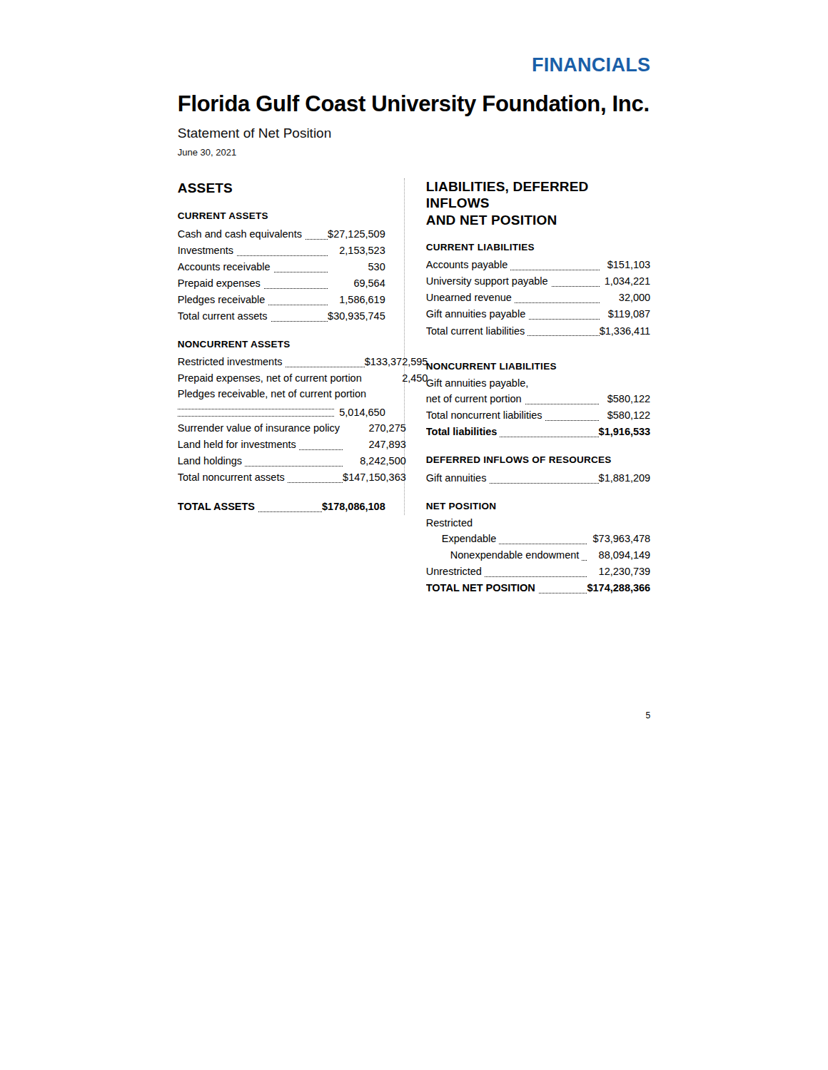FINANCIALS
Florida Gulf Coast University Foundation, Inc.
Statement of Net Position
June 30, 2021
ASSETS
CURRENT ASSETS
| Cash and cash equivalents | $27,125,509 |
| Investments | 2,153,523 |
| Accounts receivable | 530 |
| Prepaid expenses | 69,564 |
| Pledges receivable | 1,586,619 |
| Total current assets | $30,935,745 |
NONCURRENT ASSETS
| Restricted investments | $133,372,595 |
| Prepaid expenses, net of current portion | 2,450 |
Pledges receivable, net of current portion 5,014,650
| Surrender value of insurance policy | 270,275 |
| Land held for investments | 247,893 |
| Land holdings | 8,242,500 |
| Total noncurrent assets | $147,150,363 |
| TOTAL ASSETS | $178,086,108 |
LIABILITIES, DEFERRED INFLOWS
AND NET POSITION
CURRENT LIABILITIES
| Accounts payable | $151,103 |
| University support payable | 1,034,221 |
| Unearned revenue | 32,000 |
| Gift annuities payable | $119,087 |
| Total current liabilities | $1,336,411 |
NONCURRENT LIABILITIES
Gift annuities payable,
| net of current portion | $580,122 |
| Total noncurrent liabilities | $580,122 |
| Total liabilities | $1,916,533 |
DEFERRED INFLOWS OF RESOURCES
| Gift annuities | $1,881,209 |
NET POSITION
Restricted
| Expendable | $73,963,478 |
| Nonexpendable endowment | 88,094,149 |
| Unrestricted | 12,230,739 |
| TOTAL NET POSITION | $174,288,366 |
5